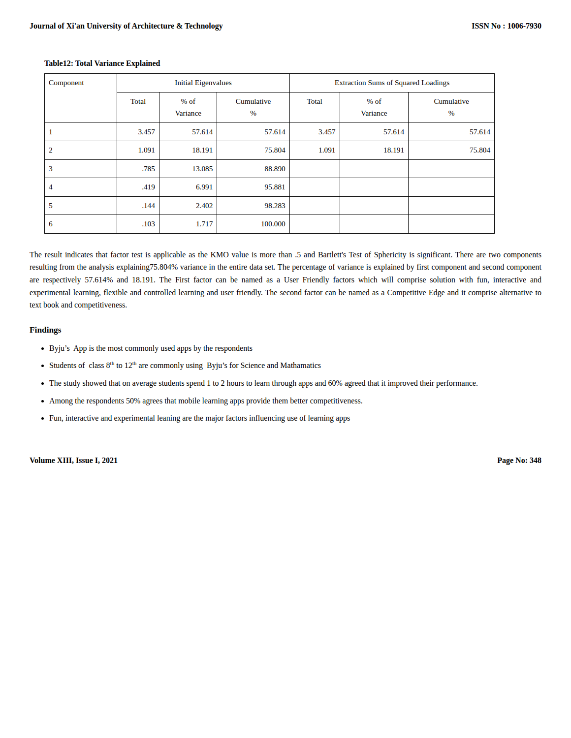Journal of Xi'an University of Architecture & Technology
ISSN No : 1006-7930
Table12: Total Variance Explained
| Component | Initial Eigenvalues | Extraction Sums of Squared Loadings |
| --- | --- | --- |
| Total | % of Variance | Cumulative % | Total | % of Variance | Cumulative % |
| 1 | 3.457 | 57.614 | 57.614 | 3.457 | 57.614 | 57.614 |
| 2 | 1.091 | 18.191 | 75.804 | 1.091 | 18.191 | 75.804 |
| 3 | .785 | 13.085 | 88.890 | | | |
| 4 | .419 | 6.991 | 95.881 | | | |
| 5 | .144 | 2.402 | 98.283 | | | |
| 6 | .103 | 1.717 | 100.000 | | | |
The result indicates that factor test is applicable as the KMO value is more than .5 and Bartlett's Test of Sphericity is significant. There are two components resulting from the analysis explaining75.804% variance in the entire data set. The percentage of variance is explained by first component and second component are respectively 57.614% and 18.191. The First factor can be named as a User Friendly factors which will comprise solution with fun, interactive and experimental learning, flexible and controlled learning and user friendly. The second factor can be named as a Competitive Edge and it comprise alternative to text book and competitiveness.
Findings
Byju’s App is the most commonly used apps by the respondents
Students of class 8th to 12th are commonly using Byju’s for Science and Mathamatics
The study showed that on average students spend 1 to 2 hours to learn through apps and 60% agreed that it improved their performance.
Among the respondents 50% agrees that mobile learning apps provide them better competitiveness.
Fun, interactive and experimental leaning are the major factors influencing use of learning apps
Volume XIII, Issue I, 2021
Page No: 348